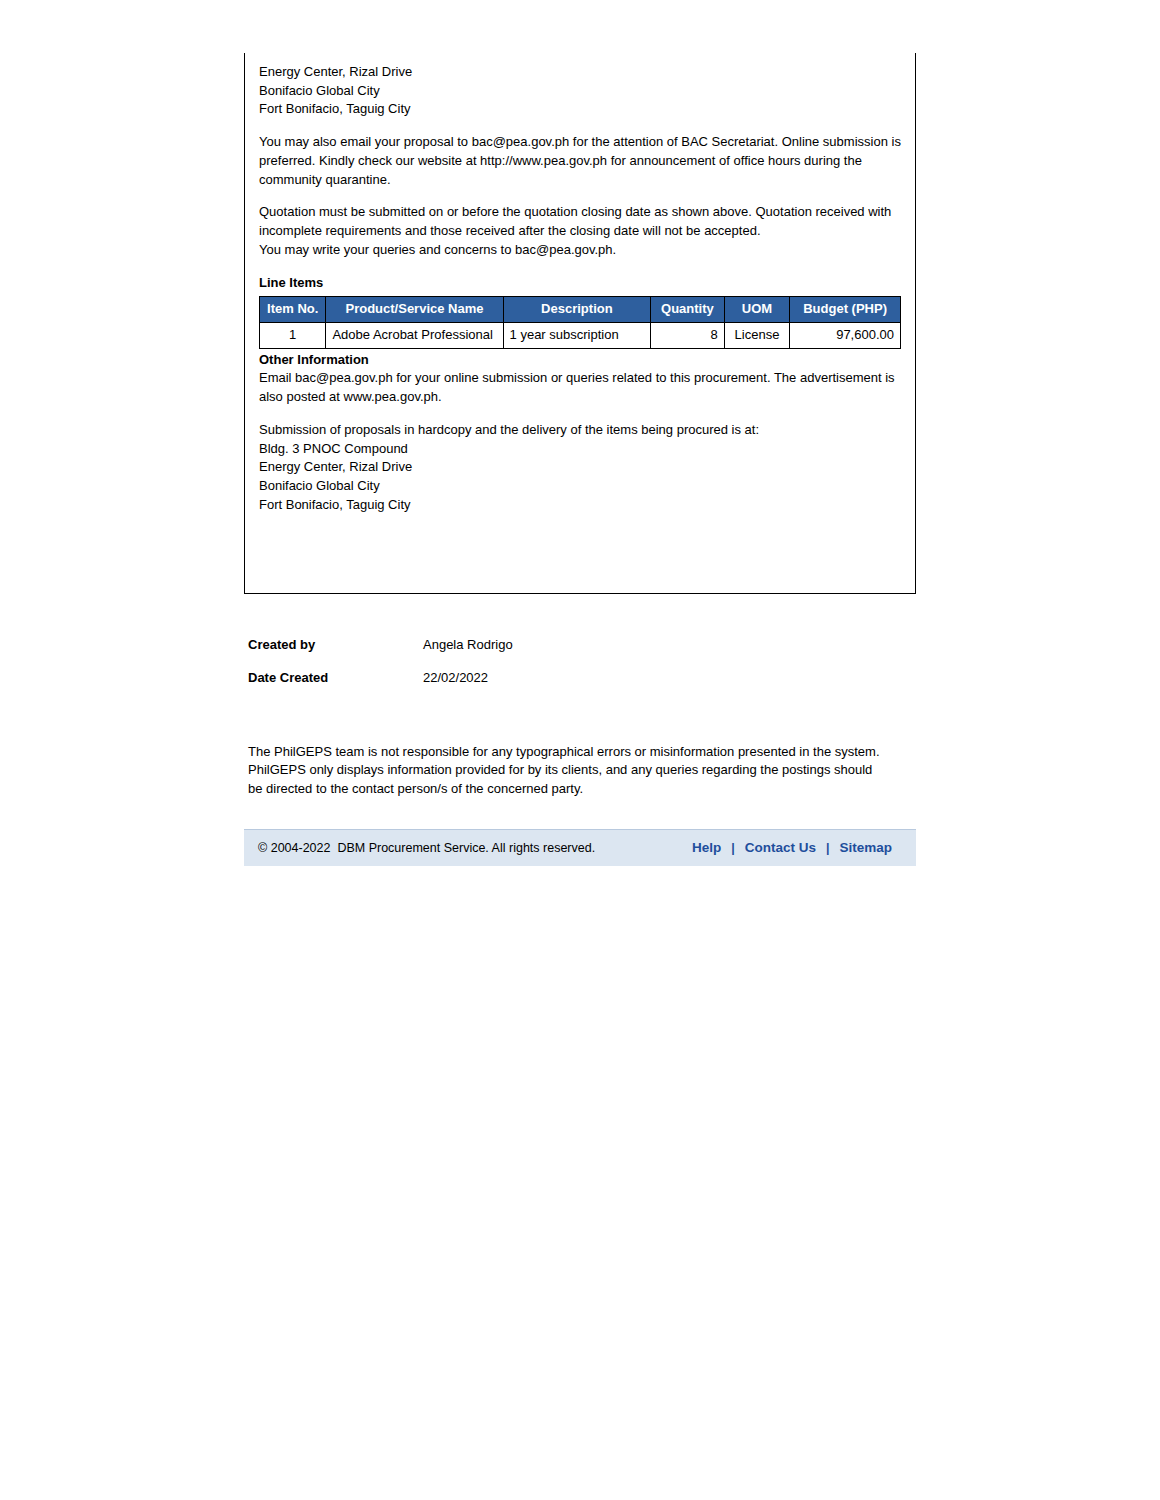Energy Center, Rizal Drive
Bonifacio Global City
Fort Bonifacio, Taguig City
You may also email your proposal to bac@pea.gov.ph for the attention of BAC Secretariat. Online submission is preferred. Kindly check our website at http://www.pea.gov.ph for announcement of office hours during the community quarantine.
Quotation must be submitted on or before the quotation closing date as shown above. Quotation received with incomplete requirements and those received after the closing date will not be accepted.
You may write your queries and concerns to bac@pea.gov.ph.
Line Items
| Item No. | Product/Service Name | Description | Quantity | UOM | Budget (PHP) |
| --- | --- | --- | --- | --- | --- |
| 1 | Adobe Acrobat Professional | 1 year subscription | 8 | License | 97,600.00 |
Other Information
Email bac@pea.gov.ph for your online submission or queries related to this procurement. The advertisement is also posted at www.pea.gov.ph.
Submission of proposals in hardcopy and the delivery of the items being procured is at:
Bldg. 3 PNOC Compound
Energy Center, Rizal Drive
Bonifacio Global City
Fort Bonifacio, Taguig City
Created by
Angela Rodrigo
Date Created
22/02/2022
The PhilGEPS team is not responsible for any typographical errors or misinformation presented in the system. PhilGEPS only displays information provided for by its clients, and any queries regarding the postings should be directed to the contact person/s of the concerned party.
© 2004-2022 DBM Procurement Service. All rights reserved.
Help|Contact Us|Sitemap